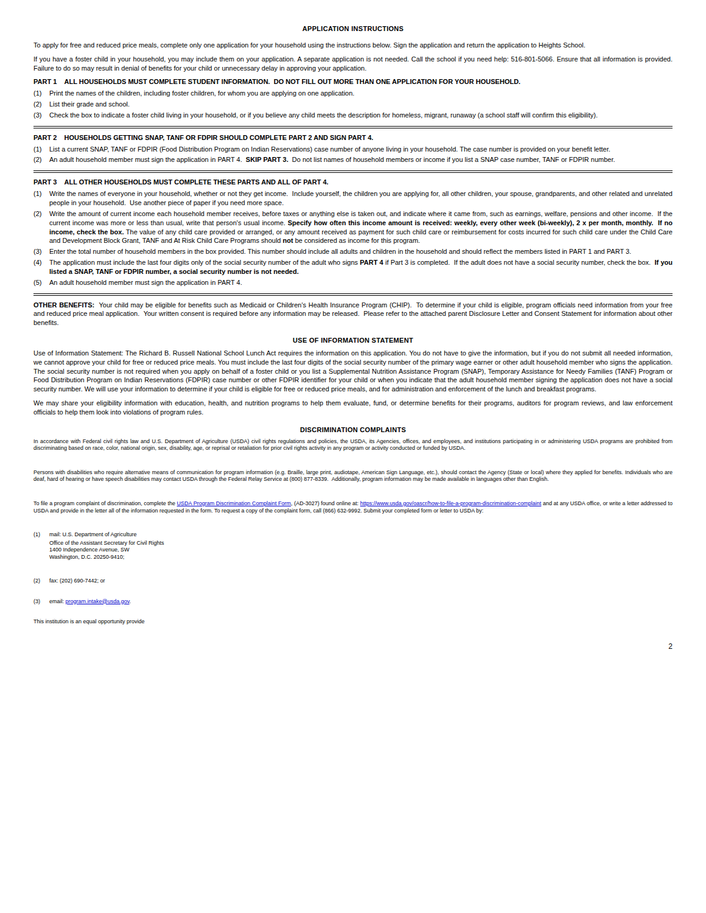APPLICATION INSTRUCTIONS
To apply for free and reduced price meals, complete only one application for your household using the instructions below. Sign the application and return the application to Heights School.
If you have a foster child in your household, you may include them on your application. A separate application is not needed. Call the school if you need help: 516-801-5066. Ensure that all information is provided. Failure to do so may result in denial of benefits for your child or unnecessary delay in approving your application.
PART 1 ALL HOUSEHOLDS MUST COMPLETE STUDENT INFORMATION. DO NOT FILL OUT MORE THAN ONE APPLICATION FOR YOUR HOUSEHOLD.
(1) Print the names of the children, including foster children, for whom you are applying on one application.
(2) List their grade and school.
(3) Check the box to indicate a foster child living in your household, or if you believe any child meets the description for homeless, migrant, runaway (a school staff will confirm this eligibility).
PART 2 HOUSEHOLDS GETTING SNAP, TANF OR FDPIR SHOULD COMPLETE PART 2 AND SIGN PART 4.
(1) List a current SNAP, TANF or FDPIR (Food Distribution Program on Indian Reservations) case number of anyone living in your household. The case number is provided on your benefit letter.
(2) An adult household member must sign the application in PART 4. SKIP PART 3. Do not list names of household members or income if you list a SNAP case number, TANF or FDPIR number.
PART 3 ALL OTHER HOUSEHOLDS MUST COMPLETE THESE PARTS AND ALL OF PART 4.
(1) Write the names of everyone in your household, whether or not they get income. Include yourself, the children you are applying for, all other children, your spouse, grandparents, and other related and unrelated people in your household. Use another piece of paper if you need more space.
(2) Write the amount of current income each household member receives, before taxes or anything else is taken out, and indicate where it came from, such as earnings, welfare, pensions and other income. If the current income was more or less than usual, write that person's usual income. Specify how often this income amount is received: weekly, every other week (bi-weekly), 2 x per month, monthly. If no income, check the box. The value of any child care provided or arranged, or any amount received as payment for such child care or reimbursement for costs incurred for such child care under the Child Care and Development Block Grant, TANF and At Risk Child Care Programs should not be considered as income for this program.
(3) Enter the total number of household members in the box provided. This number should include all adults and children in the household and should reflect the members listed in PART 1 and PART 3.
(4) The application must include the last four digits only of the social security number of the adult who signs PART 4 if Part 3 is completed. If the adult does not have a social security number, check the box. If you listed a SNAP, TANF or FDPIR number, a social security number is not needed.
(5) An adult household member must sign the application in PART 4.
OTHER BENEFITS: Your child may be eligible for benefits such as Medicaid or Children's Health Insurance Program (CHIP). To determine if your child is eligible, program officials need information from your free and reduced price meal application. Your written consent is required before any information may be released. Please refer to the attached parent Disclosure Letter and Consent Statement for information about other benefits.
USE OF INFORMATION STATEMENT
Use of Information Statement: The Richard B. Russell National School Lunch Act requires the information on this application. You do not have to give the information, but if you do not submit all needed information, we cannot approve your child for free or reduced price meals. You must include the last four digits of the social security number of the primary wage earner or other adult household member who signs the application. The social security number is not required when you apply on behalf of a foster child or you list a Supplemental Nutrition Assistance Program (SNAP), Temporary Assistance for Needy Families (TANF) Program or Food Distribution Program on Indian Reservations (FDPIR) case number or other FDPIR identifier for your child or when you indicate that the adult household member signing the application does not have a social security number. We will use your information to determine if your child is eligible for free or reduced price meals, and for administration and enforcement of the lunch and breakfast programs.
We may share your eligibility information with education, health, and nutrition programs to help them evaluate, fund, or determine benefits for their programs, auditors for program reviews, and law enforcement officials to help them look into violations of program rules.
DISCRIMINATION COMPLAINTS
In accordance with Federal civil rights law and U.S. Department of Agriculture (USDA) civil rights regulations and policies, the USDA, its Agencies, offices, and employees, and institutions participating in or administering USDA programs are prohibited from discriminating based on race, color, national origin, sex, disability, age, or reprisal or retaliation for prior civil rights activity in any program or activity conducted or funded by USDA.
Persons with disabilities who require alternative means of communication for program information (e.g. Braille, large print, audiotape, American Sign Language, etc.), should contact the Agency (State or local) where they applied for benefits. Individuals who are deaf, hard of hearing or have speech disabilities may contact USDA through the Federal Relay Service at (800) 877-8339. Additionally, program information may be made available in languages other than English.
To file a program complaint of discrimination, complete the USDA Program Discrimination Complaint Form, (AD-3027) found online at: https://www.usda.gov/oascr/how-to-file-a-program-discrimination-complaint and at any USDA office, or write a letter addressed to USDA and provide in the letter all of the information requested in the form. To request a copy of the complaint form, call (866) 632-9992. Submit your completed form or letter to USDA by:
(1) mail: U.S. Department of Agriculture
Office of the Assistant Secretary for Civil Rights
1400 Independence Avenue, SW
Washington, D.C. 20250-9410;
(2) fax: (202) 690-7442; or
(3) email: program.intake@usda.gov.
This institution is an equal opportunity provide
2